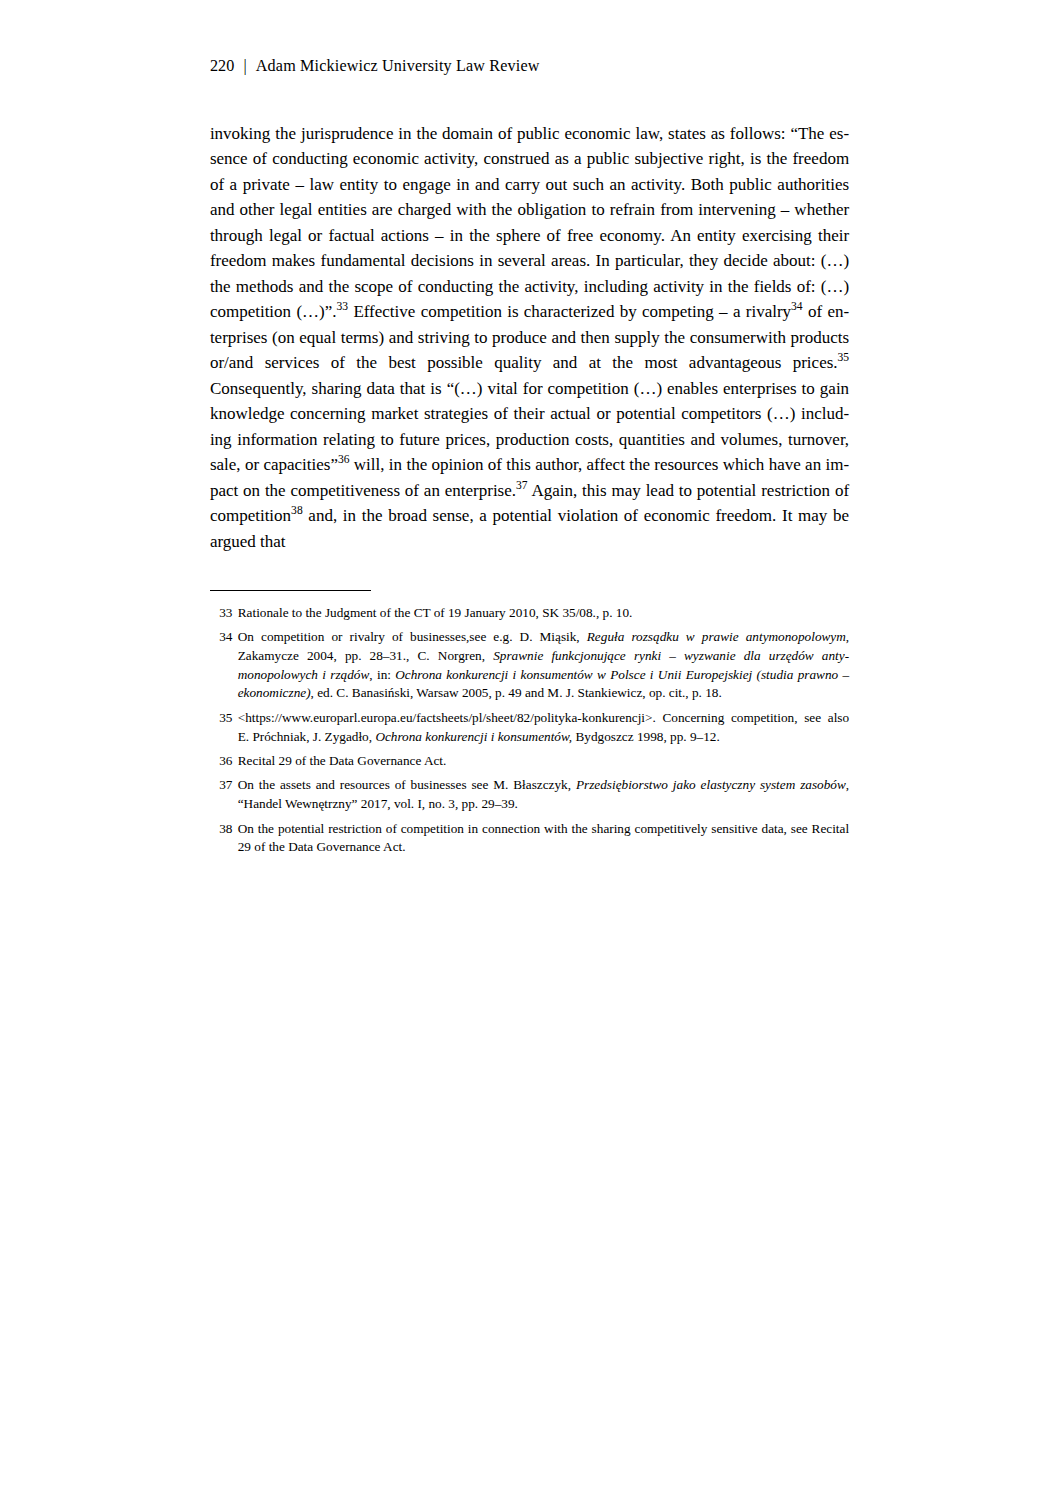220|Adam Mickiewicz University Law Review
invoking the jurisprudence in the domain of public economic law, states as follows: “The essence of conducting economic activity, construed as a public subjective right, is the freedom of a private – law entity to engage in and carry out such an activity. Both public authorities and other legal entities are charged with the obligation to refrain from intervening – whether through legal or factual actions – in the sphere of free economy. An entity exercising their freedom makes fundamental decisions in several areas. In particular, they decide about: (…) the methods and the scope of conducting the activity, including activity in the fields of: (…) competition (…)”.33 Effective competition is characterized by competing – a rivalry34 of enterprises (on equal terms) and striving to produce and then supply the consumerwith products or/and services of the best possible quality and at the most advantageous prices.35 Consequently, sharing data that is “(…) vital for competition (…) enables enterprises to gain knowledge concerning market strategies of their actual or potential competitors (…) including information relating to future prices, production costs, quantities and volumes, turnover, sale, or capacities”36 will, in the opinion of this author, affect the resources which have an impact on the competitiveness of an enterprise.37 Again, this may lead to potential restriction of competition38 and, in the broad sense, a potential violation of economic freedom. It may be argued that
33 Rationale to the Judgment of the CT of 19 January 2010, SK 35/08., p. 10.
34 On competition or rivalry of businesses,see e.g. D. Miąsik, Reguła rozsądku w prawie antymonopolowym, Zakamycze 2004, pp. 28–31., C. Norgren, Sprawnie funkcjonujące rynki – wyzwanie dla urzędów antymonopolowych i rządów, in: Ochrona konkurencji i konsumentów w Polsce i Unii Europejskiej (studia prawno – ekonomiczne), ed. C. Banasiński, Warsaw 2005, p. 49 and M. J. Stankiewicz, op. cit., p. 18.
35<https://www.europarl.europa.eu/factsheets/pl/sheet/82/polityka-konkurencji>. Concerning competition, see also E. Próchniak, J. Zygadło, Ochrona konkurencji i konsumentów, Bydgoszcz 1998, pp. 9–12.
36 Recital 29 of the Data Governance Act.
37 On the assets and resources of businesses see M. Błaszczyk, Przedsiębiorstwo jako elastyczny system zasobów, “Handel Wewnętrzny” 2017, vol. I, no. 3, pp. 29–39.
38 On the potential restriction of competition in connection with the sharing competitively sensitive data, see Recital 29 of the Data Governance Act.